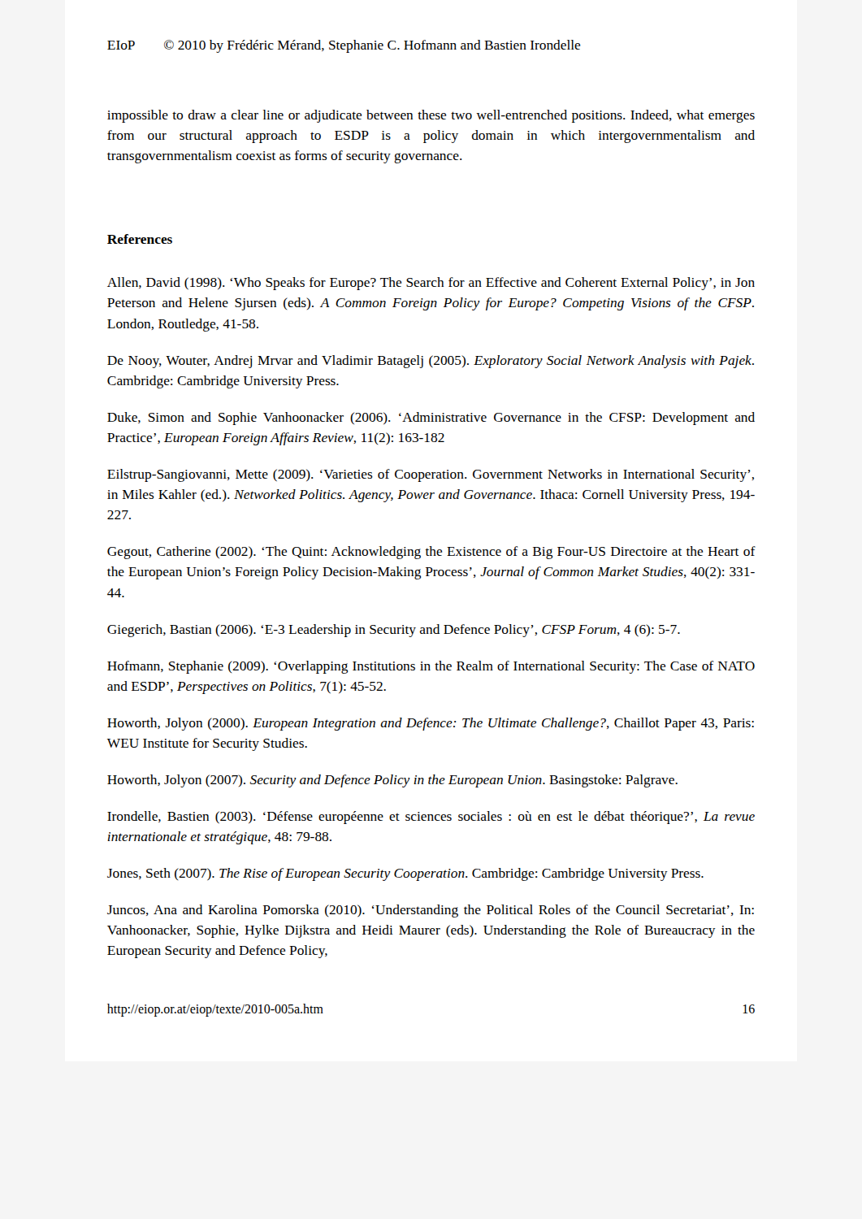EIoP
© 2010 by Frédéric Mérand, Stephanie C. Hofmann and Bastien Irondelle
impossible to draw a clear line or adjudicate between these two well-entrenched positions. Indeed, what emerges from our structural approach to ESDP is a policy domain in which intergovernmentalism and transgovernmentalism coexist as forms of security governance.
References
Allen, David (1998). ‘Who Speaks for Europe? The Search for an Effective and Coherent External Policy’, in Jon Peterson and Helene Sjursen (eds). A Common Foreign Policy for Europe? Competing Visions of the CFSP. London, Routledge, 41-58.
De Nooy, Wouter, Andrej Mrvar and Vladimir Batagelj (2005). Exploratory Social Network Analysis with Pajek. Cambridge: Cambridge University Press.
Duke, Simon and Sophie Vanhoonacker (2006). ‘Administrative Governance in the CFSP: Development and Practice’, European Foreign Affairs Review, 11(2): 163-182
Eilstrup-Sangiovanni, Mette (2009). ‘Varieties of Cooperation. Government Networks in International Security’, in Miles Kahler (ed.). Networked Politics. Agency, Power and Governance. Ithaca: Cornell University Press, 194-227.
Gegout, Catherine (2002). ‘The Quint: Acknowledging the Existence of a Big Four-US Directoire at the Heart of the European Union’s Foreign Policy Decision-Making Process’, Journal of Common Market Studies, 40(2): 331-44.
Giegerich, Bastian (2006). ‘E-3 Leadership in Security and Defence Policy’, CFSP Forum, 4 (6): 5-7.
Hofmann, Stephanie (2009). ‘Overlapping Institutions in the Realm of International Security: The Case of NATO and ESDP’, Perspectives on Politics, 7(1): 45-52.
Howorth, Jolyon (2000). European Integration and Defence: The Ultimate Challenge?, Chaillot Paper 43, Paris: WEU Institute for Security Studies.
Howorth, Jolyon (2007). Security and Defence Policy in the European Union. Basingstoke: Palgrave.
Irondelle, Bastien (2003). ‘Défense européenne et sciences sociales : où en est le débat théorique?’, La revue internationale et stratégique, 48: 79-88.
Jones, Seth (2007). The Rise of European Security Cooperation. Cambridge: Cambridge University Press.
Juncos, Ana and Karolina Pomorska (2010). ‘Understanding the Political Roles of the Council Secretariat’, In: Vanhoonacker, Sophie, Hylke Dijkstra and Heidi Maurer (eds). Understanding the Role of Bureaucracy in the European Security and Defence Policy,
http://eiop.or.at/eiop/texte/2010-005a.htm 16